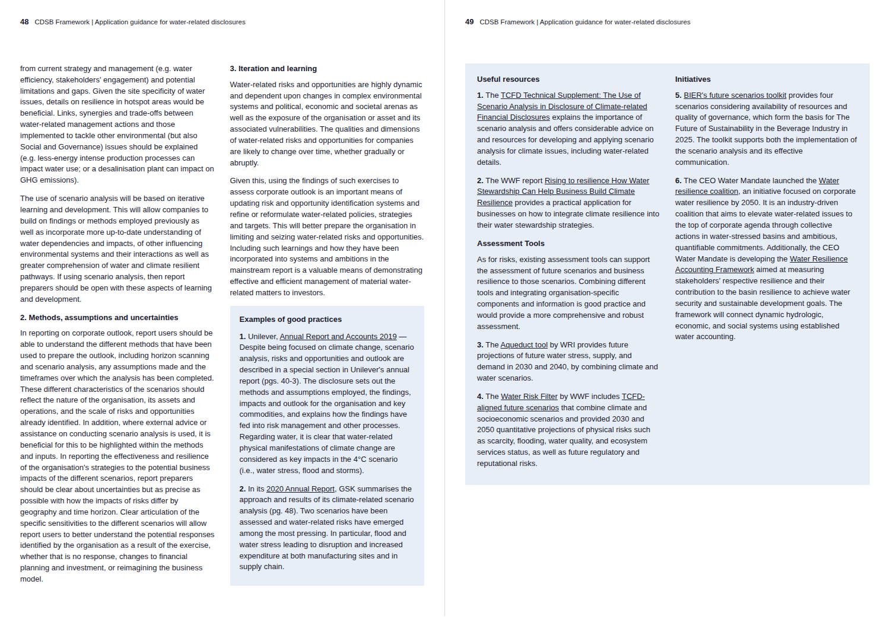48 CDSB Framework | Application guidance for water-related disclosures
from current strategy and management (e.g. water efficiency, stakeholders' engagement) and potential limitations and gaps. Given the site specificity of water issues, details on resilience in hotspot areas would be beneficial. Links, synergies and trade-offs between water-related management actions and those implemented to tackle other environmental (but also Social and Governance) issues should be explained (e.g. less-energy intense production processes can impact water use; or a desalinisation plant can impact on GHG emissions).
The use of scenario analysis will be based on iterative learning and development. This will allow companies to build on findings or methods employed previously as well as incorporate more up-to-date understanding of water dependencies and impacts, of other influencing environmental systems and their interactions as well as greater comprehension of water and climate resilient pathways. If using scenario analysis, then report preparers should be open with these aspects of learning and development.
2. Methods, assumptions and uncertainties
In reporting on corporate outlook, report users should be able to understand the different methods that have been used to prepare the outlook, including horizon scanning and scenario analysis, any assumptions made and the timeframes over which the analysis has been completed. These different characteristics of the scenarios should reflect the nature of the organisation, its assets and operations, and the scale of risks and opportunities already identified. In addition, where external advice or assistance on conducting scenario analysis is used, it is beneficial for this to be highlighted within the methods and inputs. In reporting the effectiveness and resilience of the organisation's strategies to the potential business impacts of the different scenarios, report preparers should be clear about uncertainties but as precise as possible with how the impacts of risks differ by geography and time horizon. Clear articulation of the specific sensitivities to the different scenarios will allow report users to better understand the potential responses identified by the organisation as a result of the exercise, whether that is no response, changes to financial planning and investment, or reimagining the business model.
3. Iteration and learning
Water-related risks and opportunities are highly dynamic and dependent upon changes in complex environmental systems and political, economic and societal arenas as well as the exposure of the organisation or asset and its associated vulnerabilities. The qualities and dimensions of water-related risks and opportunities for companies are likely to change over time, whether gradually or abruptly.
Given this, using the findings of such exercises to assess corporate outlook is an important means of updating risk and opportunity identification systems and refine or reformulate water-related policies, strategies and targets. This will better prepare the organisation in limiting and seizing water-related risks and opportunities. Including such learnings and how they have been incorporated into systems and ambitions in the mainstream report is a valuable means of demonstrating effective and efficient management of material water-related matters to investors.
Examples of good practices
1. Unilever, Annual Report and Accounts 2019 — Despite being focused on climate change, scenario analysis, risks and opportunities and outlook are described in a special section in Unilever's annual report (pgs. 40-3). The disclosure sets out the methods and assumptions employed, the findings, impacts and outlook for the organisation and key commodities, and explains how the findings have fed into risk management and other processes. Regarding water, it is clear that water-related physical manifestations of climate change are considered as key impacts in the 4°C scenario (i.e., water stress, flood and storms).
2. In its 2020 Annual Report, GSK summarises the approach and results of its climate-related scenario analysis (pg. 48). Two scenarios have been assessed and water-related risks have emerged among the most pressing. In particular, flood and water stress leading to disruption and increased expenditure at both manufacturing sites and in supply chain.
49 CDSB Framework | Application guidance for water-related disclosures
Useful resources
1. The TCFD Technical Supplement: The Use of Scenario Analysis in Disclosure of Climate-related Financial Disclosures explains the importance of scenario analysis and offers considerable advice on and resources for developing and applying scenario analysis for climate issues, including water-related details.
2. The WWF report Rising to resilience How Water Stewardship Can Help Business Build Climate Resilience provides a practical application for businesses on how to integrate climate resilience into their water stewardship strategies.
Assessment Tools
As for risks, existing assessment tools can support the assessment of future scenarios and business resilience to those scenarios. Combining different tools and integrating organisation-specific components and information is good practice and would provide a more comprehensive and robust assessment.
3. The Aqueduct tool by WRI provides future projections of future water stress, supply, and demand in 2030 and 2040, by combining climate and water scenarios.
4. The Water Risk Filter by WWF includes TCFD-aligned future scenarios that combine climate and socioeconomic scenarios and provided 2030 and 2050 quantitative projections of physical risks such as scarcity, flooding, water quality, and ecosystem services status, as well as future regulatory and reputational risks.
Initiatives
5. BIER's future scenarios toolkit provides four scenarios considering availability of resources and quality of governance, which form the basis for The Future of Sustainability in the Beverage Industry in 2025. The toolkit supports both the implementation of the scenario analysis and its effective communication.
6. The CEO Water Mandate launched the Water resilience coalition, an initiative focused on corporate water resilience by 2050. It is an industry-driven coalition that aims to elevate water-related issues to the top of corporate agenda through collective actions in water-stressed basins and ambitious, quantifiable commitments. Additionally, the CEO Water Mandate is developing the Water Resilience Accounting Framework aimed at measuring stakeholders' respective resilience and their contribution to the basin resilience to achieve water security and sustainable development goals. The framework will connect dynamic hydrologic, economic, and social systems using established water accounting.